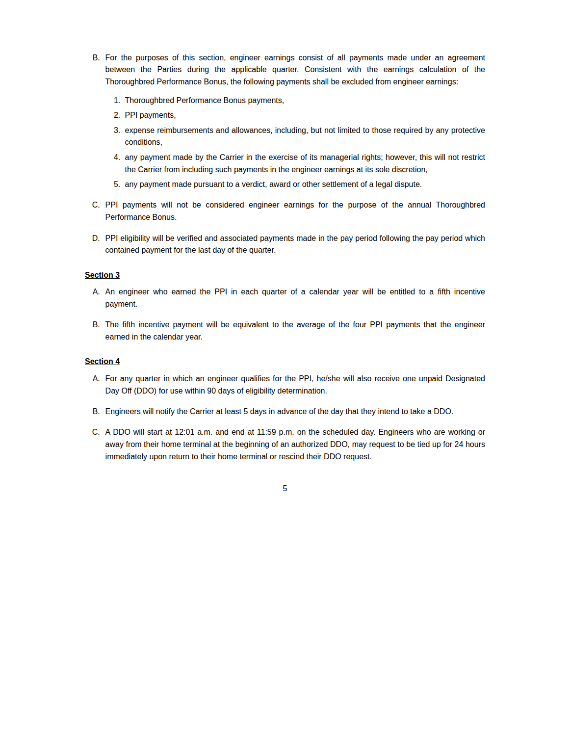For the purposes of this section, engineer earnings consist of all payments made under an agreement between the Parties during the applicable quarter. Consistent with the earnings calculation of the Thoroughbred Performance Bonus, the following payments shall be excluded from engineer earnings:
Thoroughbred Performance Bonus payments,
PPI payments,
expense reimbursements and allowances, including, but not limited to those required by any protective conditions,
any payment made by the Carrier in the exercise of its managerial rights; however, this will not restrict the Carrier from including such payments in the engineer earnings at its sole discretion,
any payment made pursuant to a verdict, award or other settlement of a legal dispute.
PPI payments will not be considered engineer earnings for the purpose of the annual Thoroughbred Performance Bonus.
PPI eligibility will be verified and associated payments made in the pay period following the pay period which contained payment for the last day of the quarter.
Section 3
An engineer who earned the PPI in each quarter of a calendar year will be entitled to a fifth incentive payment.
The fifth incentive payment will be equivalent to the average of the four PPI payments that the engineer earned in the calendar year.
Section 4
For any quarter in which an engineer qualifies for the PPI, he/she will also receive one unpaid Designated Day Off (DDO) for use within 90 days of eligibility determination.
Engineers will notify the Carrier at least 5 days in advance of the day that they intend to take a DDO.
A DDO will start at 12:01 a.m. and end at 11:59 p.m. on the scheduled day. Engineers who are working or away from their home terminal at the beginning of an authorized DDO, may request to be tied up for 24 hours immediately upon return to their home terminal or rescind their DDO request.
5